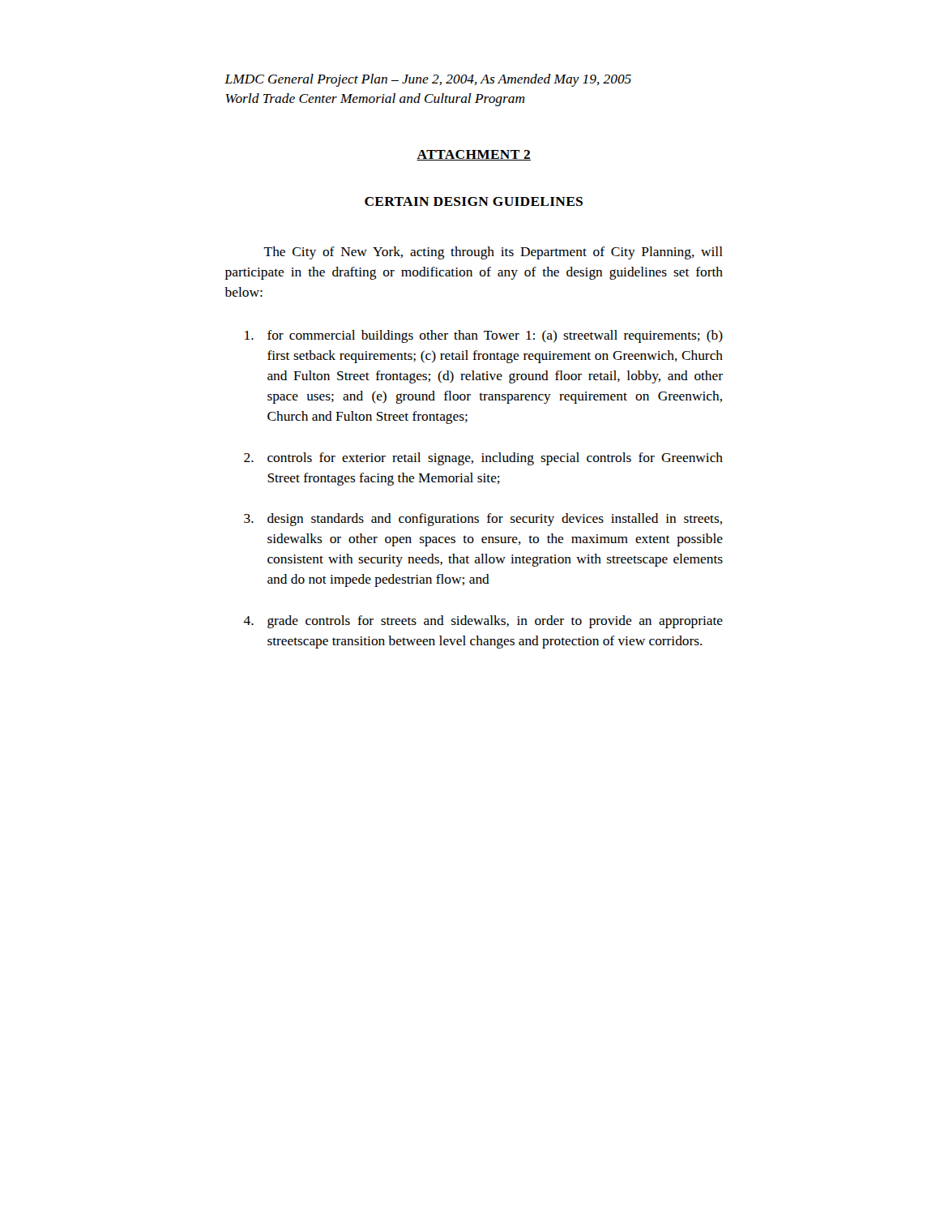LMDC General Project Plan – June 2, 2004, As Amended May 19, 2005
World Trade Center Memorial and Cultural Program
ATTACHMENT 2
CERTAIN DESIGN GUIDELINES
The City of New York, acting through its Department of City Planning, will participate in the drafting or modification of any of the design guidelines set forth below:
for commercial buildings other than Tower 1: (a) streetwall requirements; (b) first setback requirements; (c) retail frontage requirement on Greenwich, Church and Fulton Street frontages; (d) relative ground floor retail, lobby, and other space uses; and (e) ground floor transparency requirement on Greenwich, Church and Fulton Street frontages;
controls for exterior retail signage, including special controls for Greenwich Street frontages facing the Memorial site;
design standards and configurations for security devices installed in streets, sidewalks or other open spaces to ensure, to the maximum extent possible consistent with security needs, that allow integration with streetscape elements and do not impede pedestrian flow; and
grade controls for streets and sidewalks, in order to provide an appropriate streetscape transition between level changes and protection of view corridors.